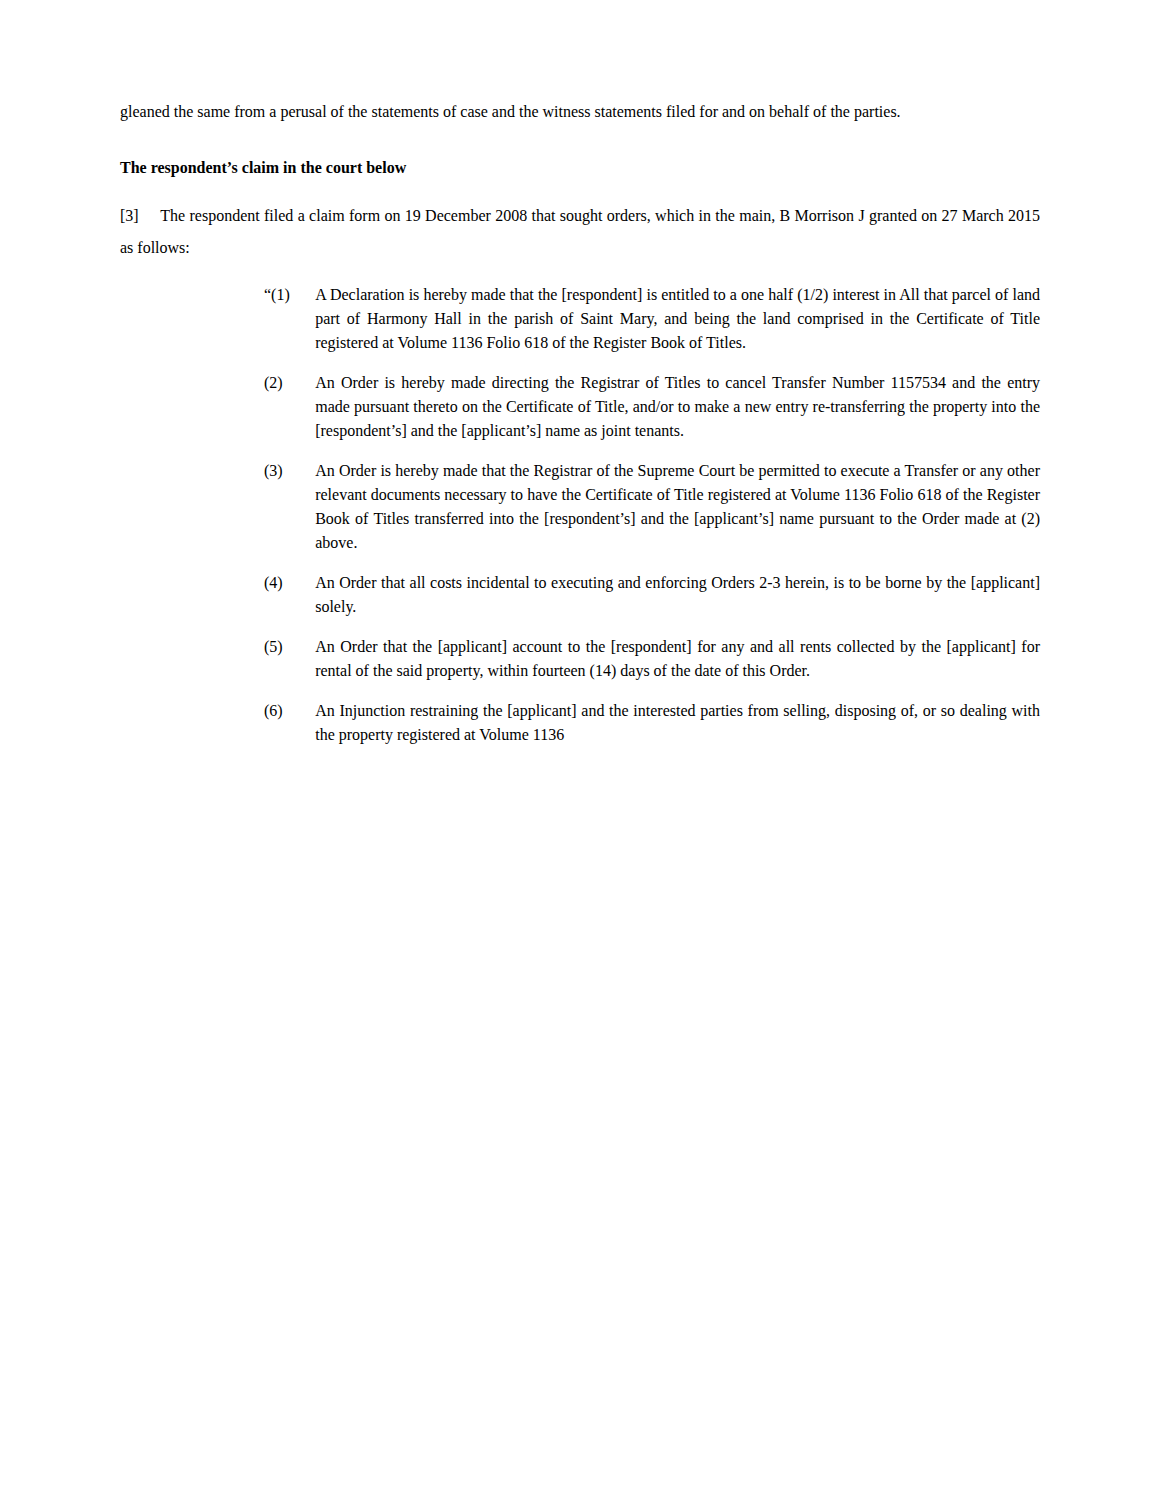gleaned the same from a perusal of the statements of case and the witness statements filed for and on behalf of the parties.
The respondent’s claim in the court below
[3] The respondent filed a claim form on 19 December 2008 that sought orders, which in the main, B Morrison J granted on 27 March 2015 as follows:
“(1)
A Declaration is hereby made that the [respondent] is entitled to a one half (1/2) interest in All that parcel of land part of Harmony Hall in the parish of Saint Mary, and being the land comprised in the Certificate of Title registered at Volume 1136 Folio 618 of the Register Book of Titles.
(2)
An Order is hereby made directing the Registrar of Titles to cancel Transfer Number 1157534 and the entry made pursuant thereto on the Certificate of Title, and/or to make a new entry re-transferring the property into the [respondent’s] and the [applicant’s] name as joint tenants.
(3)
An Order is hereby made that the Registrar of the Supreme Court be permitted to execute a Transfer or any other relevant documents necessary to have the Certificate of Title registered at Volume 1136 Folio 618 of the Register Book of Titles transferred into the [respondent’s] and the [applicant’s] name pursuant to the Order made at (2) above.
(4)
An Order that all costs incidental to executing and enforcing Orders 2-3 herein, is to be borne by the [applicant] solely.
(5)
An Order that the [applicant] account to the [respondent] for any and all rents collected by the [applicant] for rental of the said property, within fourteen (14) days of the date of this Order.
(6)
An Injunction restraining the [applicant] and the interested parties from selling, disposing of, or so dealing with the property registered at Volume 1136